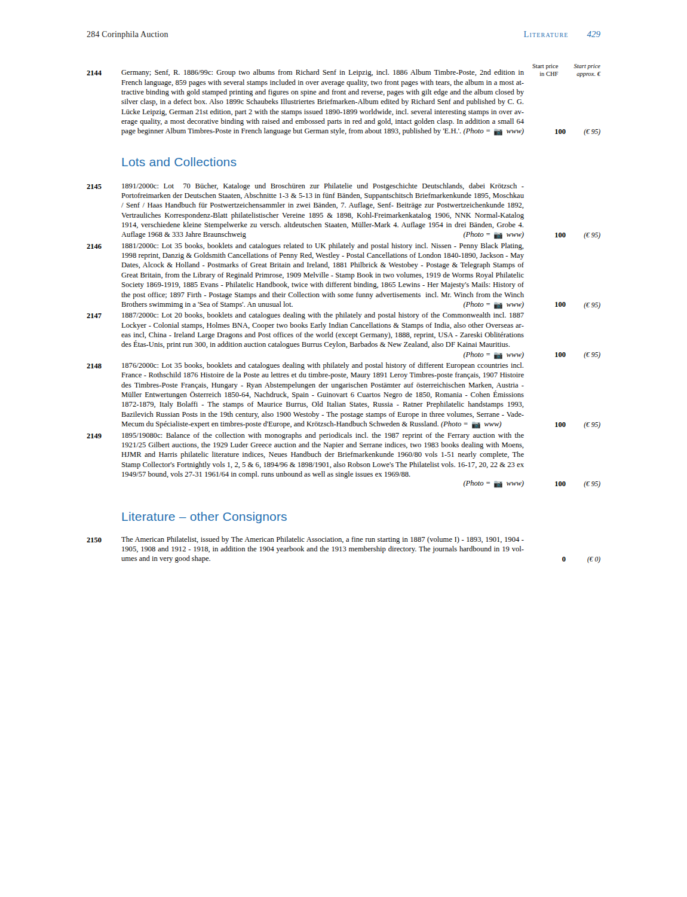284 Corinphila Auction
Literature 429
Start price
in CHF Start price
approx. €
2144
Germany; Senf, R. 1886/99c: Group two albums from Richard Senf in Leipzig, incl. 1886 Album Timbre-Poste, 2nd edition in French language, 859 pages with several stamps included in over average quality, two front pages with tears, the album in a most attractive binding with gold stamped printing and figures on spine and front and reverse, pages with gilt edge and the album closed by silver clasp, in a defect box. Also 1899c Schaubeks Illustriertes Briefmarken-Album edited by Richard Senf and published by C. G. Lücke Leipzig, German 21st edition, part 2 with the stamps issued 1890-1899 worldwide, incl. several interesting stamps in over average quality, a most decorative binding with raised and embossed parts in red and gold, intact golden clasp. In addition a small 64 page beginner Album Timbres-Poste in French language but German style, from about 1893, published by 'E.H.'. (Photo = 📷 www)
100
(€ 95)
Lots and Collections
2145
1891/2000c: Lot 70 Bücher, Kataloge und Broschüren zur Philatelie und Postgeschichte Deutschlands, dabei Krötzsch - Portofreimarken der Deutschen Staaten, Abschnitte 1-3 & 5-13 in fünf Bänden, Suppantschitsch Briefmarkenkunde 1895, Moschkau / Senf / Haas Handbuch für Postwertzeichensammler in zwei Bänden, 7. Auflage, Senf- Beiträge zur Postwertzeichenkunde 1892, Vertrauliches Korrespondenz-Blatt philatelistischer Vereine 1895 & 1898, Kohl-Freimarkenkatalog 1906, NNK Normal-Katalog 1914, verschiedene kleine Stempelwerke zu versch. altdeutschen Staaten, Müller-Mark 4. Auflage 1954 in drei Bänden, Grobe 4. Auflage 1968 & 333 Jahre Braunschweig (Photo = 📷 www)
100
(€ 95)
2146
1881/2000c: Lot 35 books, booklets and catalogues related to UK philately and postal history incl. Nissen - Penny Black Plating, 1998 reprint, Danzig & Goldsmith Cancellations of Penny Red, Westley - Postal Cancellations of London 1840-1890, Jackson - May Dates, Alcock & Holland - Postmarks of Great Britain and Ireland, 1881 Philbrick & Westobey - Postage & Telegraph Stamps of Great Britain, from the Library of Reginald Primrose, 1909 Melville - Stamp Book in two volumes, 1919 de Worms Royal Philatelic Society 1869-1919, 1885 Evans - Philatelic Handbook, twice with different binding, 1865 Lewins - Her Majesty's Mails: History of the post office; 1897 Firth - Postage Stamps and their Collection with some funny advertisements incl. Mr. Winch from the Winch Brothers swimmimg in a 'Sea of Stamps'. An unusual lot. (Photo = 📷 www)
100
(€ 95)
2147
1887/2000c: Lot 20 books, booklets and catalogues dealing with the philately and postal history of the Commonwealth incl. 1887 Lockyer - Colonial stamps, Holmes BNA, Cooper two books Early Indian Cancellations & Stamps of India, also other Overseas areas incl, China - Ireland Large Dragons and Post offices of the world (except Germany), 1888, reprint, USA - Zareski Oblitérations des Étas-Unis, print run 300, in addition auction catalogues Burrus Ceylon, Barbados & New Zealand, also DF Kainai Mauritius. (Photo = 📷 www)
100
(€ 95)
2148
1876/2000c: Lot 35 books, booklets and catalogues dealing with philately and postal history of different European ccountries incl. France - Rothschild 1876 Histoire de la Poste au lettres et du timbre-poste, Maury 1891 Leroy Timbres-poste français, 1907 Histoire des Timbres-Poste Français, Hungary - Ryan Abstempelungen der ungarischen Postämter auf österreichischen Marken, Austria - Müller Entwertungen Österreich 1850-64, Nachdruck, Spain - Guinovart 6 Cuartos Negro de 1850, Romania - Cohen Émissions 1872-1879, Italy Bolaffi - The stamps of Maurice Burrus, Old Italian States, Russia - Ratner Prephilatelic handstamps 1993, Bazilevich Russian Posts in the 19th century, also 1900 Westoby - The postage stamps of Europe in three volumes, Serrane - Vade-Mecum du Spécialiste-expert en timbres-poste d'Europe, and Krötzsch-Handbuch Schweden & Russland. (Photo = 📷 www)
100
(€ 95)
2149
1895/19080c: Balance of the collection with monographs and periodicals incl. the 1987 reprint of the Ferrary auction with the 1921/25 Gilbert auctions, the 1929 Luder Greece auction and the Napier and Serrane indices, two 1983 books dealing with Moens, HJMR and Harris philatelic literature indices, Neues Handbuch der Briefmarkenkunde 1960/80 vols 1-51 nearly complete, The Stamp Collector's Fortnightly vols 1, 2, 5 & 6, 1894/96 & 1898/1901, also Robson Lowe's The Philatelist vols. 16-17, 20, 22 & 23 ex 1949/57 bound, vols 27-31 1961/64 in compl. runs unbound as well as single issues ex 1969/88.
(Photo = 📷 www)
100
(€ 95)
Literature – other Consignors
2150
The American Philatelist, issued by The American Philatelic Association, a fine run starting in 1887 (volume I) - 1893, 1901, 1904 - 1905, 1908 and 1912 - 1918, in addition the 1904 yearbook and the 1913 membership directory. The journals hardbound in 19 volumes and in very good shape.
0
(€ 0)